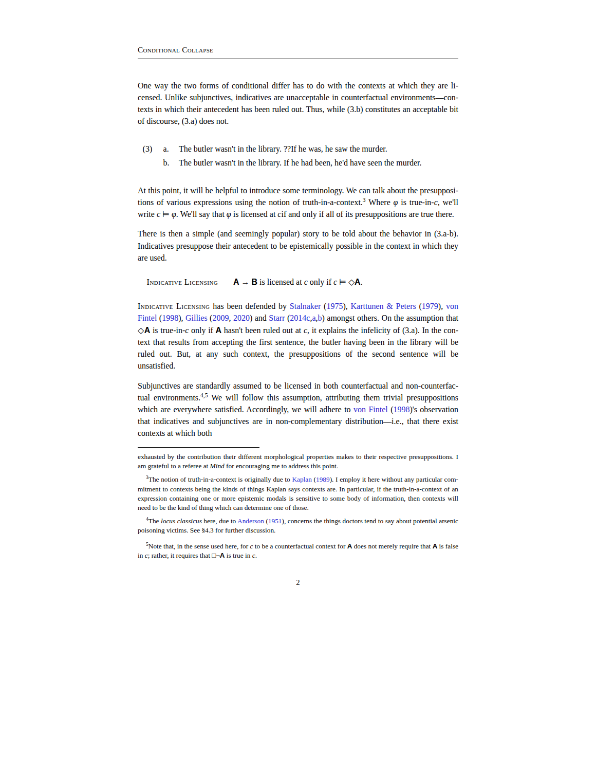Conditional Collapse
One way the two forms of conditional differ has to do with the contexts at which they are licensed. Unlike subjunctives, indicatives are unacceptable in counterfactual environments—contexts in which their antecedent has been ruled out. Thus, while (3.b) constitutes an acceptable bit of discourse, (3.a) does not.
(3)
a.
The butler wasn't in the library. ??If he was, he saw the murder.
b.
The butler wasn't in the library. If he had been, he'd have seen the murder.
At this point, it will be helpful to introduce some terminology. We can talk about the presuppositions of various expressions using the notion of truth-in-a-context.3 Where φ is true-in-c, we'll write c ⊨ φ. We'll say that φ is licensed at cif and only if all of its presuppositions are true there.
There is then a simple (and seemingly popular) story to be told about the behavior in (3.a-b). Indicatives presuppose their antecedent to be epistemically possible in the context in which they are used.
Indicative Licensing A → B is licensed at c only if c ⊨ ◇A.
Indicative Licensing has been defended by Stalnaker (1975), Karttunen & Peters (1979), von Fintel (1998), Gillies (2009, 2020) and Starr (2014c,a,b) amongst others. On the assumption that ◇A is true-in-c only if A hasn't been ruled out at c, it explains the infelicity of (3.a). In the context that results from accepting the first sentence, the butler having been in the library will be ruled out. But, at any such context, the presuppositions of the second sentence will be unsatisfied.
Subjunctives are standardly assumed to be licensed in both counterfactual and non-counterfactual environments.4,5 We will follow this assumption, attributing them trivial presuppositions which are everywhere satisfied. Accordingly, we will adhere to von Fintel (1998)'s observation that indicatives and subjunctives are in non-complementary distribution—i.e., that there exist contexts at which both
exhausted by the contribution their different morphological properties makes to their respective presuppositions. I am grateful to a referee at Mind for encouraging me to address this point.
3The notion of truth-in-a-context is originally due to Kaplan (1989). I employ it here without any particular commitment to contexts being the kinds of things Kaplan says contexts are. In particular, if the truth-in-a-context of an expression containing one or more epistemic modals is sensitive to some body of information, then contexts will need to be the kind of thing which can determine one of those.
4The locus classicus here, due to Anderson (1951), concerns the things doctors tend to say about potential arsenic poisoning victims. See §4.3 for further discussion.
5Note that, in the sense used here, for c to be a counterfactual context for A does not merely require that A is false in c; rather, it requires that □¬A is true in c.
2